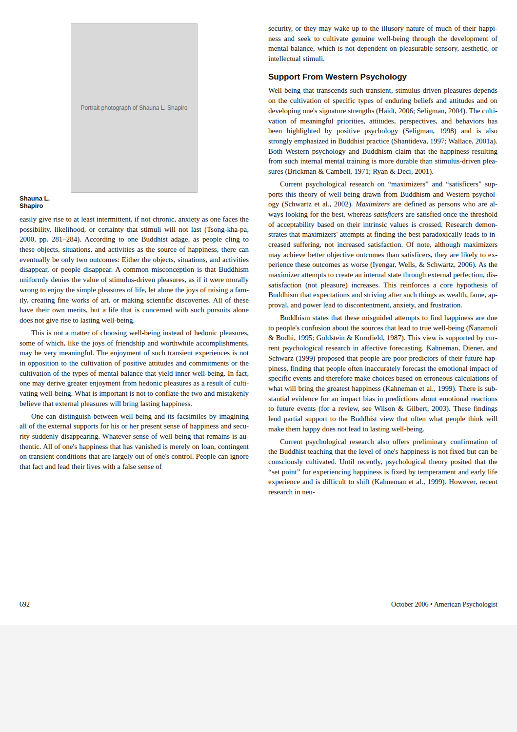Portrait photograph of Shauna L. Shapiro
Shauna L.
Shapiro
easily give rise to at least intermittent, if not chronic, anxiety as one faces the possibility, likelihood, or certainty that stimuli will not last (Tsong-kha-pa, 2000, pp. 281–284). According to one Buddhist adage, as people cling to these objects, situations, and activities as the source of happiness, there can eventually be only two outcomes: Either the objects, situations, and activities disappear, or people disappear. A common misconception is that Buddhism uniformly denies the value of stimulus-driven pleasures, as if it were morally wrong to enjoy the simple pleasures of life, let alone the joys of raising a family, creating fine works of art, or making scientific discoveries. All of these have their own merits, but a life that is concerned with such pursuits alone does not give rise to lasting well-being.
This is not a matter of choosing well-being instead of hedonic pleasures, some of which, like the joys of friendship and worthwhile accomplishments, may be very meaningful. The enjoyment of such transient experiences is not in opposition to the cultivation of positive attitudes and commitments or the cultivation of the types of mental balance that yield inner well-being. In fact, one may derive greater enjoyment from hedonic pleasures as a result of cultivating well-being. What is important is not to conflate the two and mistakenly believe that external pleasures will bring lasting happiness.
One can distinguish between well-being and its facsimiles by imagining all of the external supports for his or her present sense of happiness and security suddenly disappearing. Whatever sense of well-being that remains is authentic. All of one's happiness that has vanished is merely on loan, contingent on transient conditions that are largely out of one's control. People can ignore that fact and lead their lives with a false sense of
security, or they may wake up to the illusory nature of much of their happiness and seek to cultivate genuine well-being through the development of mental balance, which is not dependent on pleasurable sensory, aesthetic, or intellectual stimuli.
Support From Western Psychology
Well-being that transcends such transient, stimulus-driven pleasures depends on the cultivation of specific types of enduring beliefs and attitudes and on developing one's signature strengths (Haidt, 2006; Seligman, 2004). The cultivation of meaningful priorities, attitudes, perspectives, and behaviors has been highlighted by positive psychology (Seligman, 1998) and is also strongly emphasized in Buddhist practice (Shantideva, 1997; Wallace, 2001a). Both Western psychology and Buddhism claim that the happiness resulting from such internal mental training is more durable than stimulus-driven pleasures (Brickman & Cambell, 1971; Ryan & Deci, 2001).
Current psychological research on “maximizers” and “satisficers” supports this theory of well-being drawn from Buddhism and Western psychology (Schwartz et al., 2002). Maximizers are defined as persons who are always looking for the best, whereas satisficers are satisfied once the threshold of acceptability based on their intrinsic values is crossed. Research demonstrates that maximizers' attempts at finding the best paradoxically leads to increased suffering, not increased satisfaction. Of note, although maximizers may achieve better objective outcomes than satisficers, they are likely to experience these outcomes as worse (Iyengar, Wells, & Schwartz, 2006). As the maximizer attempts to create an internal state through external perfection, dissatisfaction (not pleasure) increases. This reinforces a core hypothesis of Buddhism that expectations and striving after such things as wealth, fame, approval, and power lead to discontentment, anxiety, and frustration.
Buddhism states that these misguided attempts to find happiness are due to people's confusion about the sources that lead to true well-being (Ñanamoli & Bodhi, 1995; Goldstein & Kornfield, 1987). This view is supported by current psychological research in affective forecasting. Kahneman, Diener, and Schwarz (1999) proposed that people are poor predictors of their future happiness, finding that people often inaccurately forecast the emotional impact of specific events and therefore make choices based on erroneous calculations of what will bring the greatest happiness (Kahneman et al., 1999). There is substantial evidence for an impact bias in predictions about emotional reactions to future events (for a review, see Wilson & Gilbert, 2003). These findings lend partial support to the Buddhist view that often what people think will make them happy does not lead to lasting well-being.
Current psychological research also offers preliminary confirmation of the Buddhist teaching that the level of one's happiness is not fixed but can be consciously cultivated. Until recently, psychological theory posited that the “set point” for experiencing happiness is fixed by temperament and early life experience and is difficult to shift (Kahneman et al., 1999). However, recent research in neu-
692 October 2006 • American Psychologist